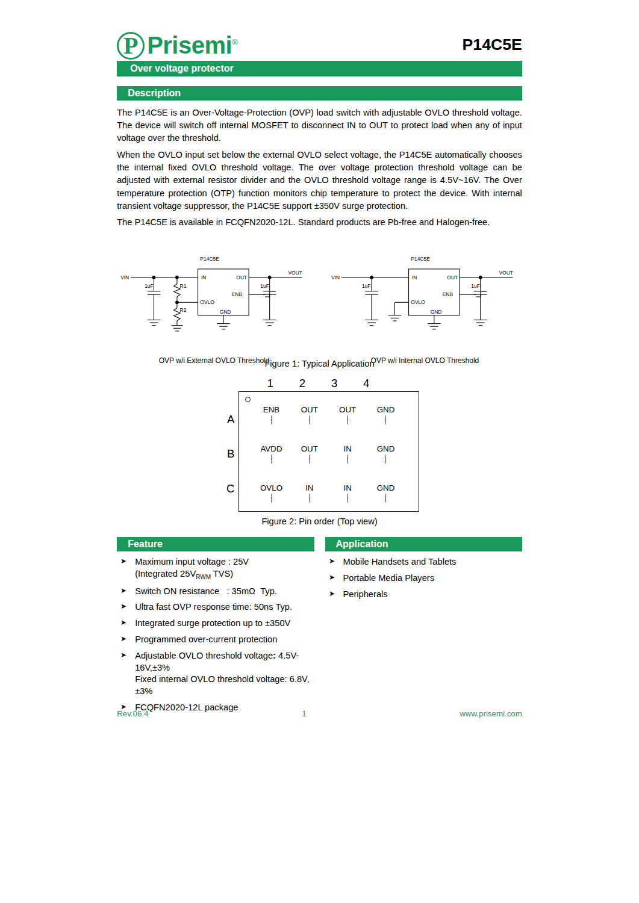P
Prisemi®
P14C5E
Over voltage protector
Description
The P14C5E is an Over-Voltage-Protection (OVP) load switch with adjustable OVLO threshold voltage. The device will switch off internal MOSFET to disconnect IN to OUT to protect load when any of input voltage over the threshold.
When the OVLO input set below the external OVLO select voltage, the P14C5E automatically chooses the internal fixed OVLO threshold voltage. The over voltage protection threshold voltage can be adjusted with external resistor divider and the OVLO threshold voltage range is 4.5V~16V. The Over temperature protection (OTP) function monitors chip temperature to protect the device. With internal transient voltage suppressor, the P14C5E support ±350V surge protection.
The P14C5E is available in FCQFN2020-12L. Standard products are Pb-free and Halogen-free.
P14C5E VIN 1uF R1 R2 IN OUT ENB OVLO GND 1uF VOUT
OVP w/i External OVLO Threshold
P14C5E VIN 1uF IN OUT ENB OVLO GND 1uF VOUT
OVP w/i Internal OVLO Threshold
Figure 1: Typical Application
1234
A
B
C
ENB
OUT
OUT
GND
AVDD
OUT
IN
GND
OVLO
IN
IN
GND
Figure 2: Pin order (Top view)
Feature
Maximum input voltage : 25V(Integrated 25VRWM TVS)
Switch ON resistance : 35mΩ Typ.
Ultra fast OVP response time: 50ns Typ.
Integrated surge protection up to ±350V
Programmed over-current protection
Adjustable OVLO threshold voltage: 4.5V-16V,±3%Fixed internal OVLO threshold voltage: 6.8V, ±3%
FCQFN2020-12L package
Application
Mobile Handsets and Tablets
Portable Media Players
Peripherals
Rev.06.4 1 www.prisemi.com